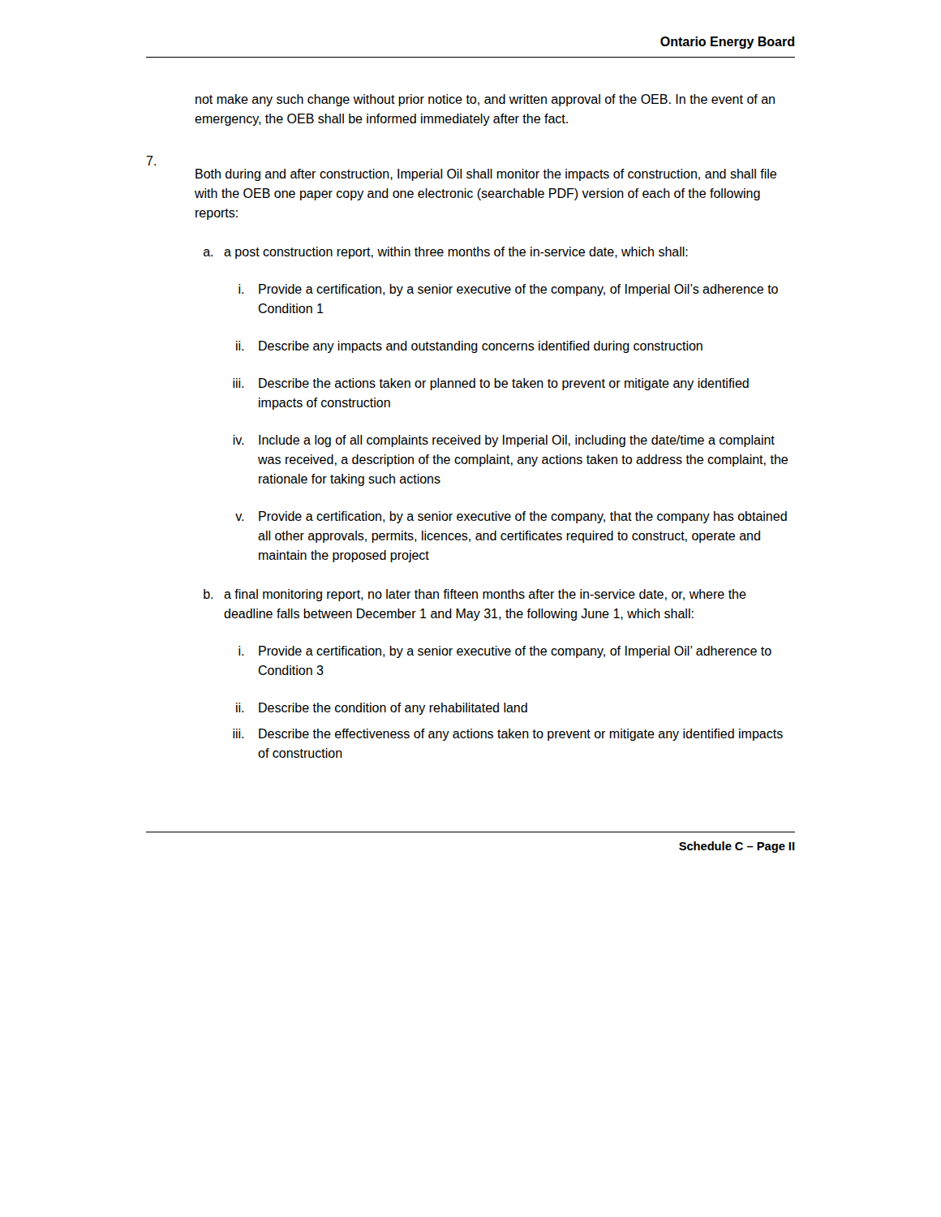Ontario Energy Board
not make any such change without prior notice to, and written approval of the OEB. In the event of an emergency, the OEB shall be informed immediately after the fact.
7.
Both during and after construction, Imperial Oil shall monitor the impacts of construction, and shall file with the OEB one paper copy and one electronic (searchable PDF) version of each of the following reports:
a post construction report, within three months of the in-service date, which shall:
Provide a certification, by a senior executive of the company, of Imperial Oil’s adherence to Condition 1
Describe any impacts and outstanding concerns identified during construction
Describe the actions taken or planned to be taken to prevent or mitigate any identified impacts of construction
Include a log of all complaints received by Imperial Oil, including the date/time a complaint was received, a description of the complaint, any actions taken to address the complaint, the rationale for taking such actions
Provide a certification, by a senior executive of the company, that the company has obtained all other approvals, permits, licences, and certificates required to construct, operate and maintain the proposed project
a final monitoring report, no later than fifteen months after the in-service date, or, where the deadline falls between December 1 and May 31, the following June 1, which shall:
Provide a certification, by a senior executive of the company, of Imperial Oil’ adherence to Condition 3
Describe the condition of any rehabilitated land
Describe the effectiveness of any actions taken to prevent or mitigate any identified impacts of construction
Schedule C – Page II